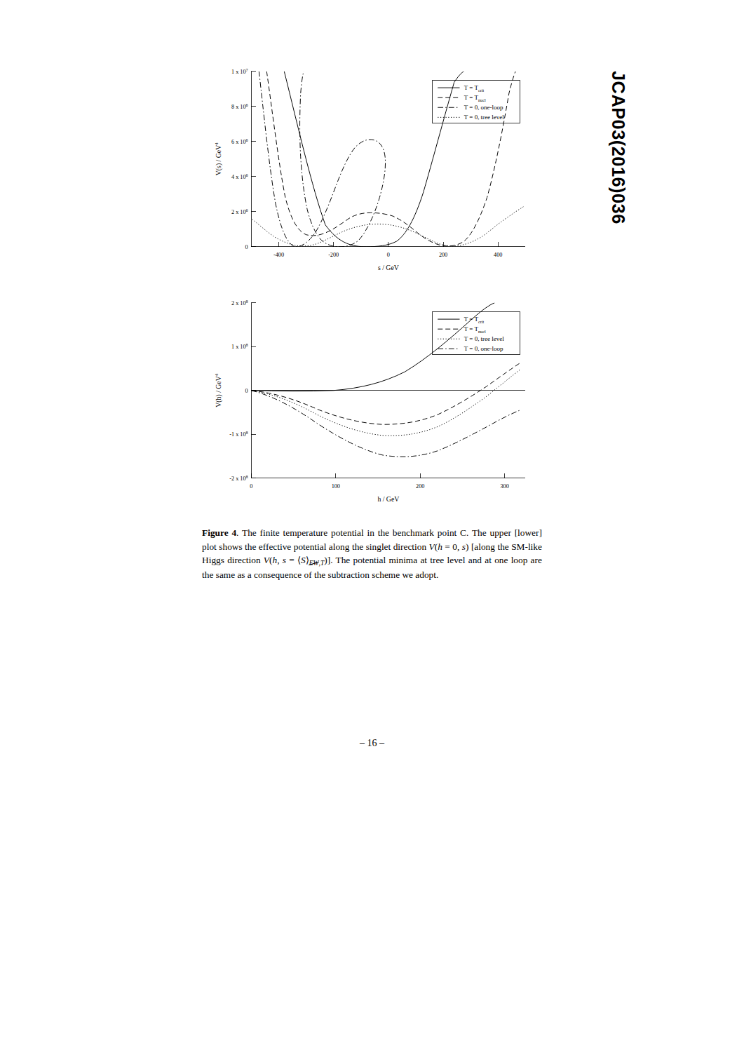JCAP03(2016)036
0 2 x 106 4 x 106 6 x 106 8 x 106 1 x 107 -400 -200 0 200 400 s / GeV V(s) / GeV4 T = Tcrit T = Tnucl T = 0, one-loop T = 0, tree level
2 x 108 1 x 108 0 -1 x 108 -2 x 108 0 100 200 300 h / GeV V(h) / GeV4 T = Tcrit T = Tnucl T = 0, tree level T = 0, one-loop
Figure 4. The finite temperature potential in the benchmark point C. The upper [lower] plot shows the effective potential along the singlet direction V(h = 0, s) [along the SM-like Higgs direction V(h, s = ⟨S⟩EW,T)]. The potential minima at tree level and at one loop are the same as a consequence of the subtraction scheme we adopt.
– 16 –